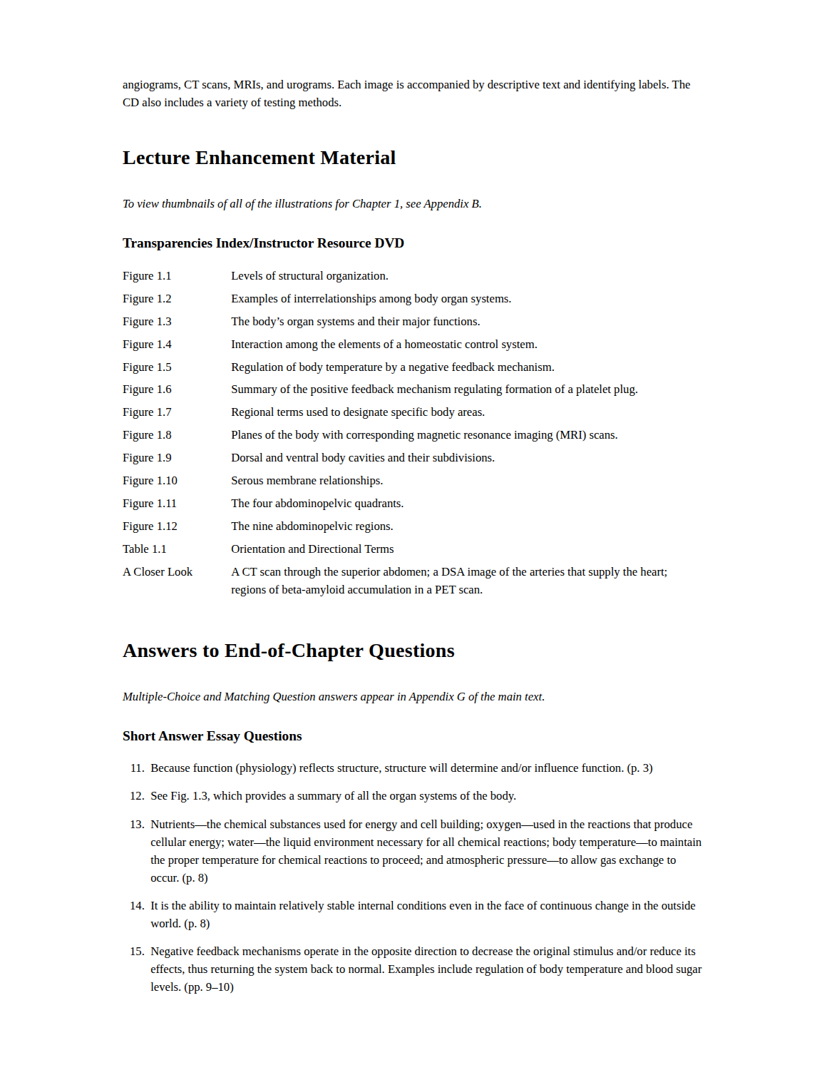angiograms, CT scans, MRIs, and urograms. Each image is accompanied by descriptive text and identifying labels. The CD also includes a variety of testing methods.
Lecture Enhancement Material
To view thumbnails of all of the illustrations for Chapter 1, see Appendix B.
Transparencies Index/Instructor Resource DVD
| Figure 1.1 | Levels of structural organization. |
| Figure 1.2 | Examples of interrelationships among body organ systems. |
| Figure 1.3 | The body’s organ systems and their major functions. |
| Figure 1.4 | Interaction among the elements of a homeostatic control system. |
| Figure 1.5 | Regulation of body temperature by a negative feedback mechanism. |
| Figure 1.6 | Summary of the positive feedback mechanism regulating formation of a platelet plug. |
| Figure 1.7 | Regional terms used to designate specific body areas. |
| Figure 1.8 | Planes of the body with corresponding magnetic resonance imaging (MRI) scans. |
| Figure 1.9 | Dorsal and ventral body cavities and their subdivisions. |
| Figure 1.10 | Serous membrane relationships. |
| Figure 1.11 | The four abdominopelvic quadrants. |
| Figure 1.12 | The nine abdominopelvic regions. |
| Table 1.1 | Orientation and Directional Terms |
| A Closer Look | A CT scan through the superior abdomen; a DSA image of the arteries that supply the heart; regions of beta-amyloid accumulation in a PET scan. |
Answers to End-of-Chapter Questions
Multiple-Choice and Matching Question answers appear in Appendix G of the main text.
Short Answer Essay Questions
Because function (physiology) reflects structure, structure will determine and/or influence function. (p. 3)
See Fig. 1.3, which provides a summary of all the organ systems of the body.
Nutrients—the chemical substances used for energy and cell building; oxygen—used in the reactions that produce cellular energy; water—the liquid environment necessary for all chemical reactions; body temperature—to maintain the proper temperature for chemical reactions to proceed; and atmospheric pressure—to allow gas exchange to occur. (p. 8)
It is the ability to maintain relatively stable internal conditions even in the face of continuous change in the outside world. (p. 8)
Negative feedback mechanisms operate in the opposite direction to decrease the original stimulus and/or reduce its effects, thus returning the system back to normal. Examples include regulation of body temperature and blood sugar levels. (pp. 9–10)